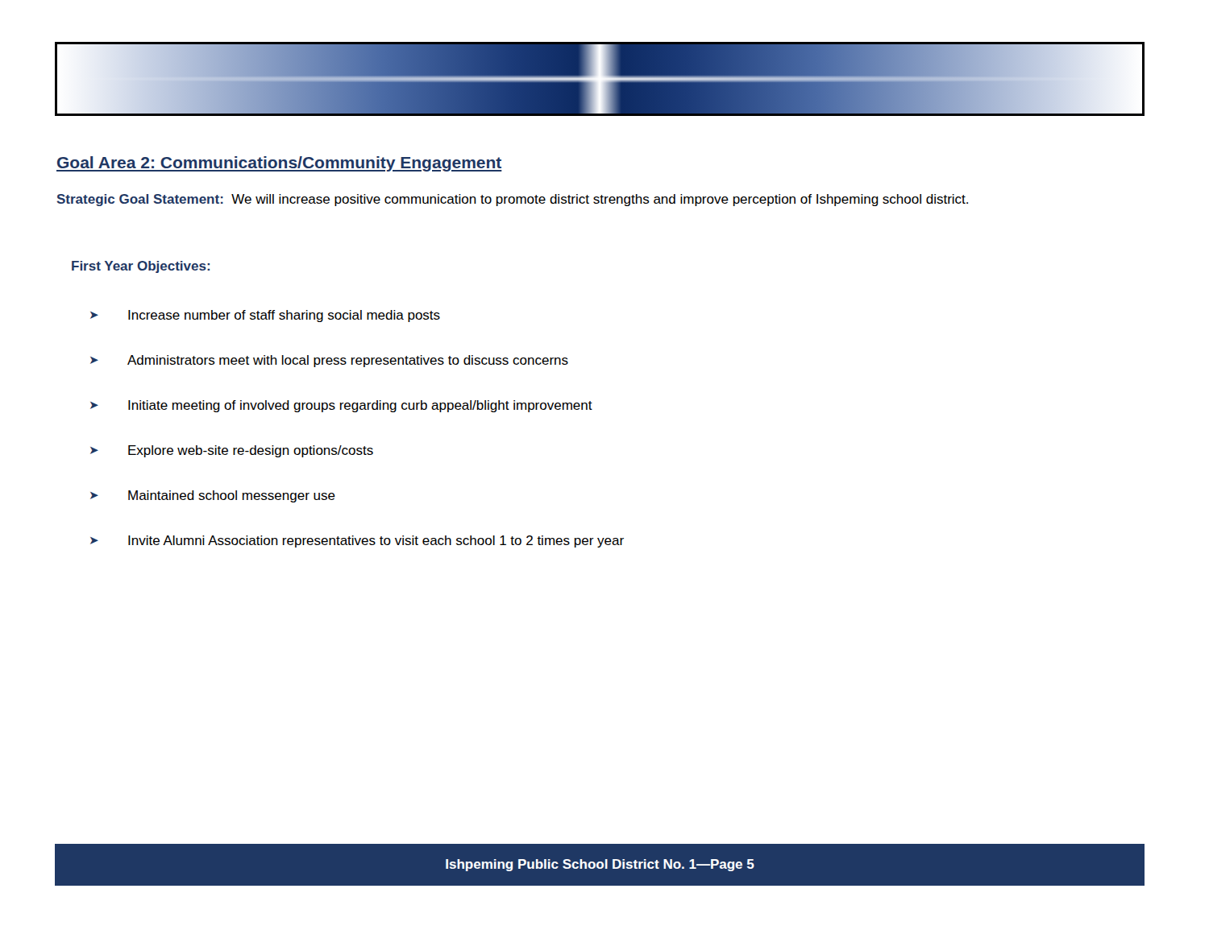Goal Area 2: Communications/Community Engagement
Strategic Goal Statement: We will increase positive communication to promote district strengths and improve perception of Ishpeming school district.
First Year Objectives:
Increase number of staff sharing social media posts
Administrators meet with local press representatives to discuss concerns
Initiate meeting of involved groups regarding curb appeal/blight improvement
Explore web-site re-design options/costs
Maintained school messenger use
Invite Alumni Association representatives to visit each school 1 to 2 times per year
Ishpeming Public School District No. 1—Page 5